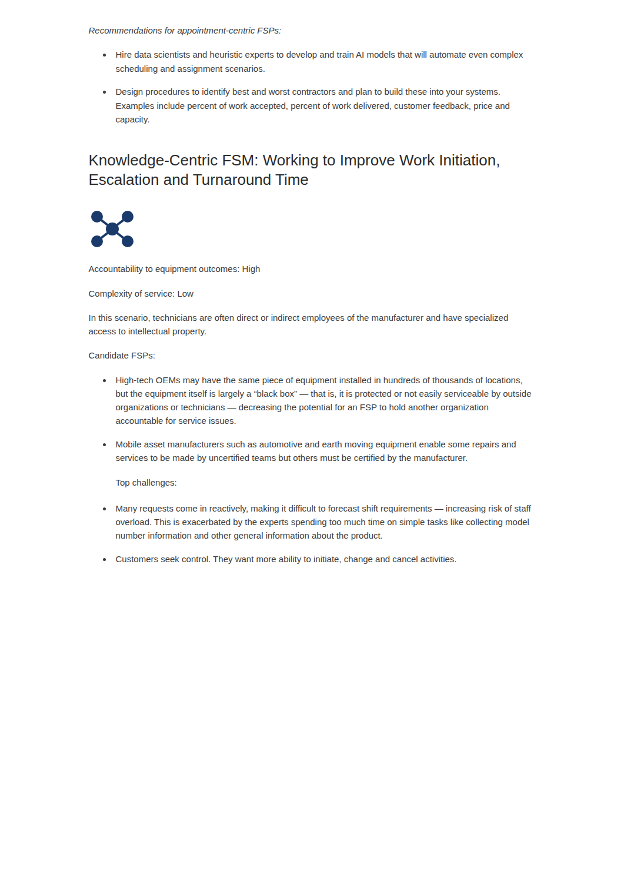Recommendations for appointment-centric FSPs:
Hire data scientists and heuristic experts to develop and train AI models that will automate even complex scheduling and assignment scenarios.
Design procedures to identify best and worst contractors and plan to build these into your systems. Examples include percent of work accepted, percent of work delivered, customer feedback, price and capacity.
Knowledge-Centric FSM: Working to Improve Work Initiation, Escalation and Turnaround Time
Accountability to equipment outcomes: High
Complexity of service: Low
In this scenario, technicians are often direct or indirect employees of the manufacturer and have specialized access to intellectual property.
Candidate FSPs:
High-tech OEMs may have the same piece of equipment installed in hundreds of thousands of locations, but the equipment itself is largely a “black box” — that is, it is protected or not easily serviceable by outside organizations or technicians — decreasing the potential for an FSP to hold another organization accountable for service issues.
Mobile asset manufacturers such as automotive and earth moving equipment enable some repairs and services to be made by uncertified teams but others must be certified by the manufacturer.
Top challenges:
Many requests come in reactively, making it difficult to forecast shift requirements — increasing risk of staff overload. This is exacerbated by the experts spending too much time on simple tasks like collecting model number information and other general information about the product.
Customers seek control. They want more ability to initiate, change and cancel activities.